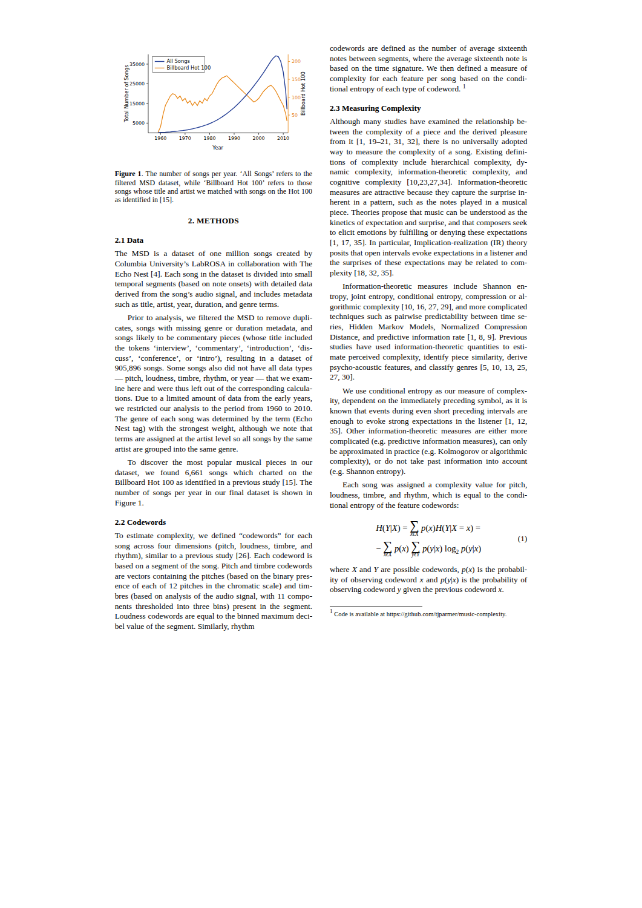5000 15000 25000 35000 50 100 150 200 1960 1970 1980 1990 2000 2010 Year Total Number of Songs Billboard Hot 100 All Songs Billboard Hot 100
Figure 1. The number of songs per year. ‘All Songs’ refers to the filtered MSD dataset, while ‘Billboard Hot 100’ refers to those songs whose title and artist we matched with songs on the Hot 100 as identified in [15].
2. METHODS
2.1 Data
The MSD is a dataset of one million songs created by Columbia University’s LabROSA in collaboration with The Echo Nest [4]. Each song in the dataset is divided into small temporal segments (based on note onsets) with detailed data derived from the song’s audio signal, and includes metadata such as title, artist, year, duration, and genre terms.
Prior to analysis, we filtered the MSD to remove duplicates, songs with missing genre or duration metadata, and songs likely to be commentary pieces (whose title included the tokens ‘interview’, ‘commentary’, ‘introduction’, ‘discuss’, ‘conference’, or ‘intro’), resulting in a dataset of 905,896 songs. Some songs also did not have all data types — pitch, loudness, timbre, rhythm, or year — that we examine here and were thus left out of the corresponding calculations. Due to a limited amount of data from the early years, we restricted our analysis to the period from 1960 to 2010. The genre of each song was determined by the term (Echo Nest tag) with the strongest weight, although we note that terms are assigned at the artist level so all songs by the same artist are grouped into the same genre.
To discover the most popular musical pieces in our dataset, we found 6,661 songs which charted on the Billboard Hot 100 as identified in a previous study [15]. The number of songs per year in our final dataset is shown in Figure 1.
2.2 Codewords
To estimate complexity, we defined “codewords” for each song across four dimensions (pitch, loudness, timbre, and rhythm), similar to a previous study [26]. Each codeword is based on a segment of the song. Pitch and timbre codewords are vectors containing the pitches (based on the binary presence of each of 12 pitches in the chromatic scale) and timbres (based on analysis of the audio signal, with 11 components thresholded into three bins) present in the segment. Loudness codewords are equal to the binned maximum decibel value of the segment. Similarly, rhythm
codewords are defined as the number of average sixteenth notes between segments, where the average sixteenth note is based on the time signature. We then defined a measure of complexity for each feature per song based on the conditional entropy of each type of codeword. 1
2.3 Measuring Complexity
Although many studies have examined the relationship between the complexity of a piece and the derived pleasure from it [1, 19–21, 31, 32], there is no universally adopted way to measure the complexity of a song. Existing definitions of complexity include hierarchical complexity, dynamic complexity, information-theoretic complexity, and cognitive complexity [10,23,27,34]. Information-theoretic measures are attractive because they capture the surprise inherent in a pattern, such as the notes played in a musical piece. Theories propose that music can be understood as the kinetics of expectation and surprise, and that composers seek to elicit emotions by fulfilling or denying these expectations [1, 17, 35]. In particular, Implication-realization (IR) theory posits that open intervals evoke expectations in a listener and the surprises of these expectations may be related to complexity [18, 32, 35].
Information-theoretic measures include Shannon entropy, joint entropy, conditional entropy, compression or algorithmic complexity [10, 16, 27, 29], and more complicated techniques such as pairwise predictability between time series, Hidden Markov Models, Normalized Compression Distance, and predictive information rate [1, 8, 9]. Previous studies have used information-theoretic quantities to estimate perceived complexity, identify piece similarity, derive psycho-acoustic features, and classify genres [5, 10, 13, 25, 27, 30].
We use conditional entropy as our measure of complexity, dependent on the immediately preceding symbol, as it is known that events during even short preceding intervals are enough to evoke strong expectations in the listener [1, 12, 35]. Other information-theoretic measures are either more complicated (e.g. predictive information measures), can only be approximated in practice (e.g. Kolmogorov or algorithmic complexity), or do not take past information into account (e.g. Shannon entropy).
Each song was assigned a complexity value for pitch, loudness, timbre, and rhythm, which is equal to the conditional entropy of the feature codewords:
(1)
H(Y|X) = ∑ xϵX p(x)H(Y|X = x) =
− ∑ xϵX p(x) ∑ yϵY p(y|x) log2 p(y|x)
where X and Y are possible codewords, p(x) is the probability of observing codeword x and p(y|x) is the probability of observing codeword y given the previous codeword x.
1 Code is available at https://github.com/tjparmer/music-complexity.